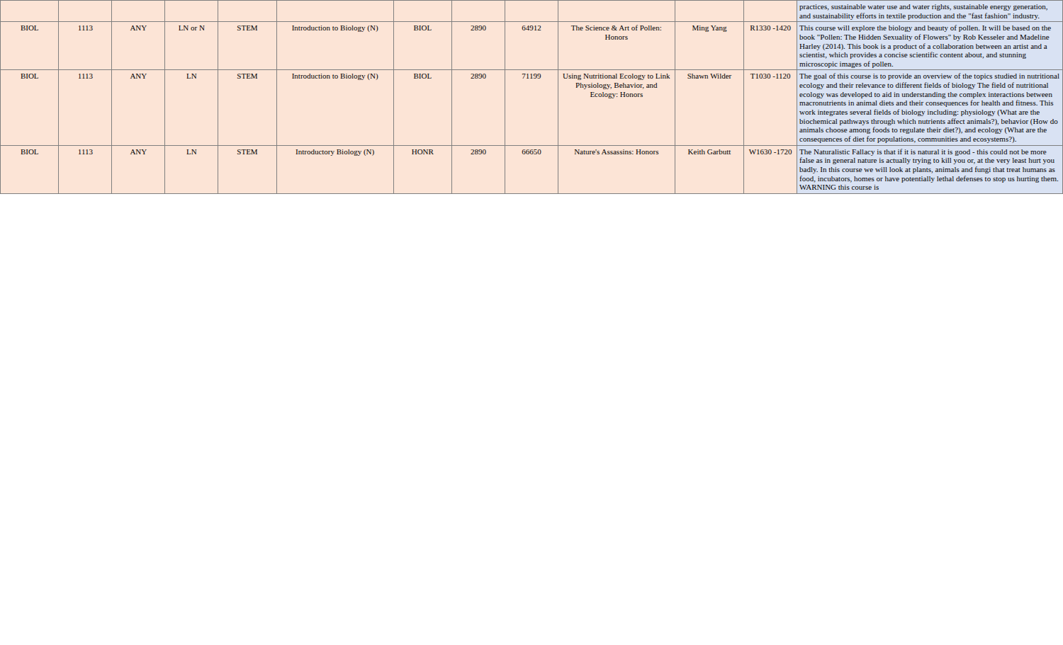| | | | | | | | | | | | | practices, sustainable water use and water rights, sustainable energy generation, and sustainability efforts in textile production and the "fast fashion" industry. |
| BIOL | 1113 | ANY | LN or N | STEM | Introduction to Biology (N) | BIOL | 2890 | 64912 | The Science & Art of Pollen: Honors | Ming Yang | R1330 -1420 | This course will explore the biology and beauty of pollen. It will be based on the book "Pollen: The Hidden Sexuality of Flowers" by Rob Kesseler and Madeline Harley (2014). This book is a product of a collaboration between an artist and a scientist, which provides a concise scientific content about, and stunning microscopic images of pollen. |
| BIOL | 1113 | ANY | LN | STEM | Introduction to Biology (N) | BIOL | 2890 | 71199 | Using Nutritional Ecology to Link Physiology, Behavior, and Ecology: Honors | Shawn Wilder | T1030 -1120 | The goal of this course is to provide an overview of the topics studied in nutritional ecology and their relevance to different fields of biology The field of nutritional ecology was developed to aid in understanding the complex interactions between macronutrients in animal diets and their consequences for health and fitness. This work integrates several fields of biology including: physiology (What are the biochemical pathways through which nutrients affect animals?), behavior (How do animals choose among foods to regulate their diet?), and ecology (What are the consequences of diet for populations, communities and ecosystems?). |
| BIOL | 1113 | ANY | LN | STEM | Introductory Biology (N) | HONR | 2890 | 66650 | Nature's Assassins: Honors | Keith Garbutt | W1630 -1720 | The Naturalistic Fallacy is that if it is natural it is good - this could not be more false as in general nature is actually trying to kill you or, at the very least hurt you badly. In this course we will look at plants, animals and fungi that treat humans as food, incubators, homes or have potentially lethal defenses to stop us hurting them. WARNING this course is |